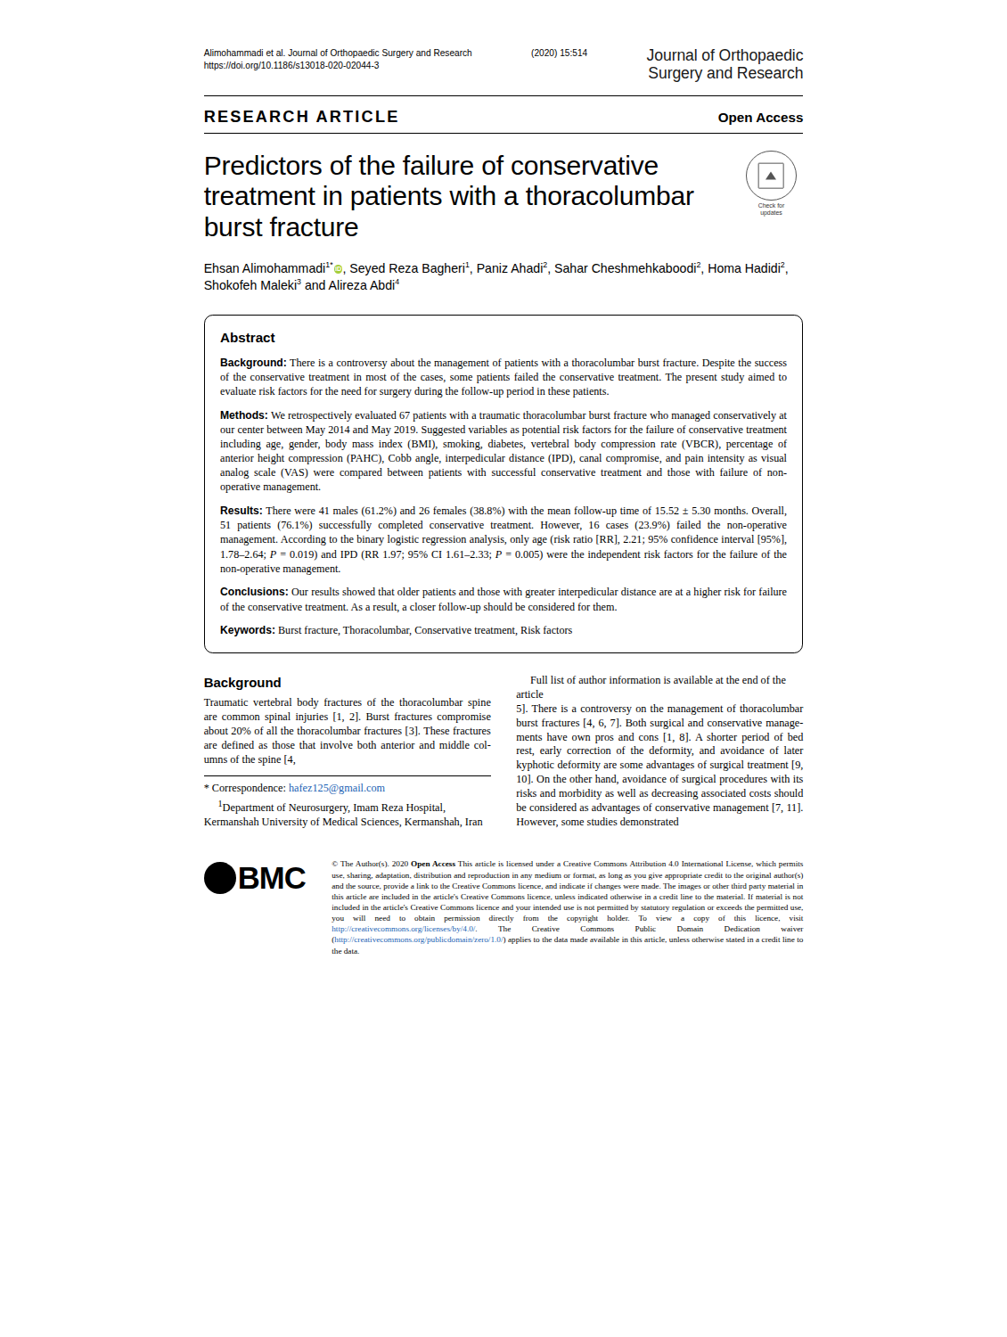Alimohammadi et al. Journal of Orthopaedic Surgery and Research
https://doi.org/10.1186/s13018-020-02044-3
(2020) 15:514
Journal of Orthopaedic
Surgery and Research
RESEARCH ARTICLE
Open Access
Check for
updates
Predictors of the failure of conservative treatment in patients with a thoracolumbar burst fracture
Ehsan Alimohammadi1*iD, Seyed Reza Bagheri1, Paniz Ahadi2, Sahar Cheshmehkaboodi2, Homa Hadidi2, Shokofeh Maleki3 and Alireza Abdi4
Abstract
Background: There is a controversy about the management of patients with a thoracolumbar burst fracture. Despite the success of the conservative treatment in most of the cases, some patients failed the conservative treatment. The present study aimed to evaluate risk factors for the need for surgery during the follow-up period in these patients.
Methods: We retrospectively evaluated 67 patients with a traumatic thoracolumbar burst fracture who managed conservatively at our center between May 2014 and May 2019. Suggested variables as potential risk factors for the failure of conservative treatment including age, gender, body mass index (BMI), smoking, diabetes, vertebral body compression rate (VBCR), percentage of anterior height compression (PAHC), Cobb angle, interpedicular distance (IPD), canal compromise, and pain intensity as visual analog scale (VAS) were compared between patients with successful conservative treatment and those with failure of non-operative management.
Results: There were 41 males (61.2%) and 26 females (38.8%) with the mean follow-up time of 15.52 ± 5.30 months. Overall, 51 patients (76.1%) successfully completed conservative treatment. However, 16 cases (23.9%) failed the non-operative management. According to the binary logistic regression analysis, only age (risk ratio [RR], 2.21; 95% confidence interval [95%], 1.78–2.64; P = 0.019) and IPD (RR 1.97; 95% CI 1.61–2.33; P = 0.005) were the independent risk factors for the failure of the non-operative management.
Conclusions: Our results showed that older patients and those with greater interpedicular distance are at a higher risk for failure of the conservative treatment. As a result, a closer follow-up should be considered for them.
Keywords: Burst fracture, Thoracolumbar, Conservative treatment, Risk factors
Background
Traumatic vertebral body fractures of the thoracolumbar spine are common spinal injuries [1, 2]. Burst fractures compromise about 20% of all the thoracolumbar fractures [3]. These fractures are defined as those that involve both anterior and middle columns of the spine [4,
* Correspondence: hafez125@gmail.com
1Department of Neurosurgery, Imam Reza Hospital, Kermanshah University of Medical Sciences, Kermanshah, Iran
Full list of author information is available at the end of the article
5]. There is a controversy on the management of thoracolumbar burst fractures [4, 6, 7]. Both surgical and conservative managements have own pros and cons [1, 8]. A shorter period of bed rest, early correction of the deformity, and avoidance of later kyphotic deformity are some advantages of surgical treatment [9, 10]. On the other hand, avoidance of surgical procedures with its risks and morbidity as well as decreasing associated costs should be considered as advantages of conservative management [7, 11]. However, some studies demonstrated
BMC
© The Author(s). 2020 Open Access This article is licensed under a Creative Commons Attribution 4.0 International License, which permits use, sharing, adaptation, distribution and reproduction in any medium or format, as long as you give appropriate credit to the original author(s) and the source, provide a link to the Creative Commons licence, and indicate if changes were made. The images or other third party material in this article are included in the article's Creative Commons licence, unless indicated otherwise in a credit line to the material. If material is not included in the article's Creative Commons licence and your intended use is not permitted by statutory regulation or exceeds the permitted use, you will need to obtain permission directly from the copyright holder. To view a copy of this licence, visit http://creativecommons.org/licenses/by/4.0/. The Creative Commons Public Domain Dedication waiver (http://creativecommons.org/publicdomain/zero/1.0/) applies to the data made available in this article, unless otherwise stated in a credit line to the data.